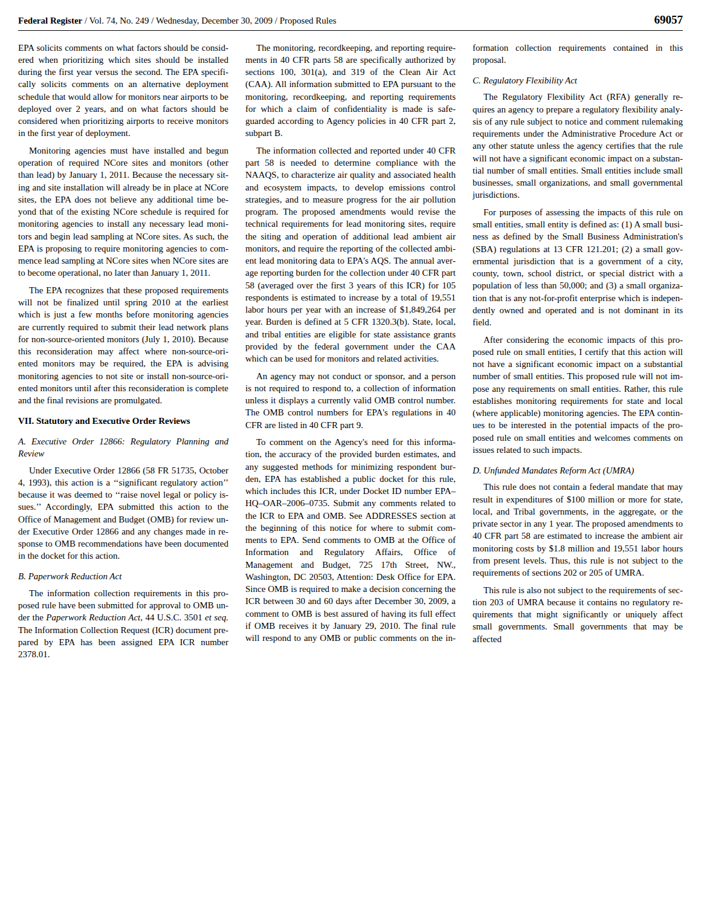Federal Register / Vol. 74, No. 249 / Wednesday, December 30, 2009 / Proposed Rules
69057
EPA solicits comments on what factors should be considered when prioritizing which sites should be installed during the first year versus the second. The EPA specifically solicits comments on an alternative deployment schedule that would allow for monitors near airports to be deployed over 2 years, and on what factors should be considered when prioritizing airports to receive monitors in the first year of deployment.
Monitoring agencies must have installed and begun operation of required NCore sites and monitors (other than lead) by January 1, 2011. Because the necessary siting and site installation will already be in place at NCore sites, the EPA does not believe any additional time beyond that of the existing NCore schedule is required for monitoring agencies to install any necessary lead monitors and begin lead sampling at NCore sites. As such, the EPA is proposing to require monitoring agencies to commence lead sampling at NCore sites when NCore sites are to become operational, no later than January 1, 2011.
The EPA recognizes that these proposed requirements will not be finalized until spring 2010 at the earliest which is just a few months before monitoring agencies are currently required to submit their lead network plans for non-source-oriented monitors (July 1, 2010). Because this reconsideration may affect where non-source-oriented monitors may be required, the EPA is advising monitoring agencies to not site or install non-source-oriented monitors until after this reconsideration is complete and the final revisions are promulgated.
VII. Statutory and Executive Order Reviews
A. Executive Order 12866: Regulatory Planning and Review
Under Executive Order 12866 (58 FR 51735, October 4, 1993), this action is a ‘‘significant regulatory action’’ because it was deemed to ‘‘raise novel legal or policy issues.’’ Accordingly, EPA submitted this action to the Office of Management and Budget (OMB) for review under Executive Order 12866 and any changes made in response to OMB recommendations have been documented in the docket for this action.
B. Paperwork Reduction Act
The information collection requirements in this proposed rule have been submitted for approval to OMB under the Paperwork Reduction Act, 44 U.S.C. 3501 et seq. The Information Collection Request (ICR) document prepared by EPA has been assigned EPA ICR number 2378.01.
The monitoring, recordkeeping, and reporting requirements in 40 CFR parts 58 are specifically authorized by sections 100, 301(a), and 319 of the Clean Air Act (CAA). All information submitted to EPA pursuant to the monitoring, recordkeeping, and reporting requirements for which a claim of confidentiality is made is safeguarded according to Agency policies in 40 CFR part 2, subpart B.
The information collected and reported under 40 CFR part 58 is needed to determine compliance with the NAAQS, to characterize air quality and associated health and ecosystem impacts, to develop emissions control strategies, and to measure progress for the air pollution program. The proposed amendments would revise the technical requirements for lead monitoring sites, require the siting and operation of additional lead ambient air monitors, and require the reporting of the collected ambient lead monitoring data to EPA's AQS. The annual average reporting burden for the collection under 40 CFR part 58 (averaged over the first 3 years of this ICR) for 105 respondents is estimated to increase by a total of 19,551 labor hours per year with an increase of $1,849,264 per year. Burden is defined at 5 CFR 1320.3(b). State, local, and tribal entities are eligible for state assistance grants provided by the federal government under the CAA which can be used for monitors and related activities.
An agency may not conduct or sponsor, and a person is not required to respond to, a collection of information unless it displays a currently valid OMB control number. The OMB control numbers for EPA's regulations in 40 CFR are listed in 40 CFR part 9.
To comment on the Agency's need for this information, the accuracy of the provided burden estimates, and any suggested methods for minimizing respondent burden, EPA has established a public docket for this rule, which includes this ICR, under Docket ID number EPA–HQ–OAR–2006–0735. Submit any comments related to the ICR to EPA and OMB. See ADDRESSES section at the beginning of this notice for where to submit comments to EPA. Send comments to OMB at the Office of Information and Regulatory Affairs, Office of Management and Budget, 725 17th Street, NW., Washington, DC 20503, Attention: Desk Office for EPA. Since OMB is required to make a decision concerning the ICR between 30 and 60 days after December 30, 2009, a comment to OMB is best assured of having its full effect if OMB receives it by January 29, 2010. The final rule will respond to any OMB or public comments on the information collection requirements contained in this proposal.
C. Regulatory Flexibility Act
The Regulatory Flexibility Act (RFA) generally requires an agency to prepare a regulatory flexibility analysis of any rule subject to notice and comment rulemaking requirements under the Administrative Procedure Act or any other statute unless the agency certifies that the rule will not have a significant economic impact on a substantial number of small entities. Small entities include small businesses, small organizations, and small governmental jurisdictions.
For purposes of assessing the impacts of this rule on small entities, small entity is defined as: (1) A small business as defined by the Small Business Administration's (SBA) regulations at 13 CFR 121.201; (2) a small governmental jurisdiction that is a government of a city, county, town, school district, or special district with a population of less than 50,000; and (3) a small organization that is any not-for-profit enterprise which is independently owned and operated and is not dominant in its field.
After considering the economic impacts of this proposed rule on small entities, I certify that this action will not have a significant economic impact on a substantial number of small entities. This proposed rule will not impose any requirements on small entities. Rather, this rule establishes monitoring requirements for state and local (where applicable) monitoring agencies. The EPA continues to be interested in the potential impacts of the proposed rule on small entities and welcomes comments on issues related to such impacts.
D. Unfunded Mandates Reform Act (UMRA)
This rule does not contain a federal mandate that may result in expenditures of $100 million or more for state, local, and Tribal governments, in the aggregate, or the private sector in any 1 year. The proposed amendments to 40 CFR part 58 are estimated to increase the ambient air monitoring costs by $1.8 million and 19,551 labor hours from present levels. Thus, this rule is not subject to the requirements of sections 202 or 205 of UMRA.
This rule is also not subject to the requirements of section 203 of UMRA because it contains no regulatory requirements that might significantly or uniquely affect small governments. Small governments that may be affected